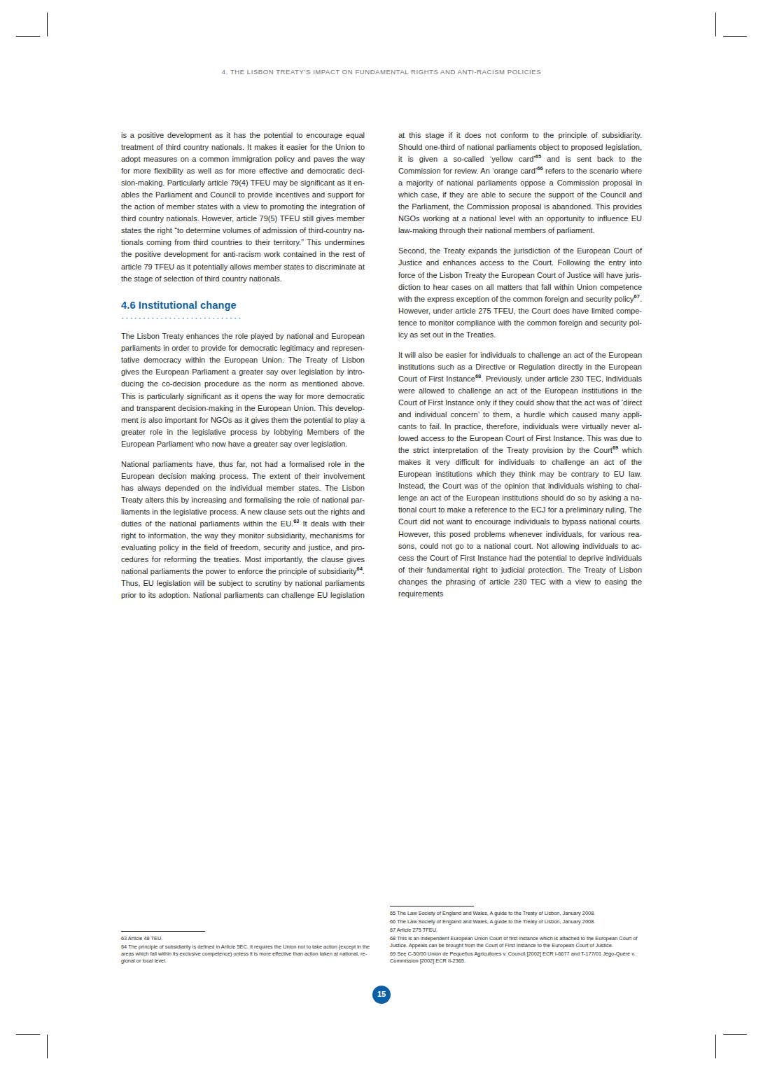4. The Lisbon Treaty’s impact on fundamental rights and anti-racism policies
is a positive development as it has the potential to encourage equal treatment of third country nationals. It makes it easier for the Union to adopt measures on a common immigration policy and paves the way for more flexibility as well as for more effective and democratic decision-making. Particularly article 79(4) TFEU may be significant as it enables the Parliament and Council to provide incentives and support for the action of member states with a view to promoting the integration of third country nationals. However, article 79(5) TFEU still gives member states the right “to determine volumes of admission of third-country nationals coming from third countries to their territory.” This undermines the positive development for anti-racism work contained in the rest of article 79 TFEU as it potentially allows member states to discriminate at the stage of selection of third country nationals.
4.6 Institutional change
····························
The Lisbon Treaty enhances the role played by national and European parliaments in order to provide for democratic legitimacy and representative democracy within the European Union. The Treaty of Lisbon gives the European Parliament a greater say over legislation by introducing the co-decision procedure as the norm as mentioned above. This is particularly significant as it opens the way for more democratic and transparent decision-making in the European Union. This development is also important for NGOs as it gives them the potential to play a greater role in the legislative process by lobbying Members of the European Parliament who now have a greater say over legislation.
National parliaments have, thus far, not had a formalised role in the European decision making process. The extent of their involvement has always depended on the individual member states. The Lisbon Treaty alters this by increasing and formalising the role of national parliaments in the legislative process. A new clause sets out the rights and duties of the national parliaments within the EU.63 It deals with their right to information, the way they monitor subsidiarity, mechanisms for evaluating policy in the field of freedom, security and justice, and procedures for reforming the treaties. Most importantly, the clause gives national parliaments the power to enforce the principle of subsidiarity64. Thus, EU legislation will be subject to scrutiny by national parliaments prior to its adoption. National parliaments can challenge EU legislation at this stage if it does not conform to the principle of subsidiarity. Should one-third of national parliaments object to proposed legislation, it is given a so-called ‘yellow card’65 and is sent back to the Commission for review. An ‘orange card’66 refers to the scenario where a majority of national parliaments oppose a Commission proposal in which case, if they are able to secure the support of the Council and the Parliament, the Commission proposal is abandoned. This provides NGOs working at a national level with an opportunity to influence EU law-making through their national members of parliament.
Second, the Treaty expands the jurisdiction of the European Court of Justice and enhances access to the Court. Following the entry into force of the Lisbon Treaty the European Court of Justice will have jurisdiction to hear cases on all matters that fall within Union competence with the express exception of the common foreign and security policy67. However, under article 275 TFEU, the Court does have limited competence to monitor compliance with the common foreign and security policy as set out in the Treaties.
It will also be easier for individuals to challenge an act of the European institutions such as a Directive or Regulation directly in the European Court of First Instance68. Previously, under article 230 TEC, individuals were allowed to challenge an act of the European institutions in the Court of First Instance only if they could show that the act was of ‘direct and individual concern’ to them, a hurdle which caused many applicants to fail. In practice, therefore, individuals were virtually never allowed access to the European Court of First Instance. This was due to the strict interpretation of the Treaty provision by the Court69 which makes it very difficult for individuals to challenge an act of the European institutions which they think may be contrary to EU law. Instead, the Court was of the opinion that individuals wishing to challenge an act of the European institutions should do so by asking a national court to make a reference to the ECJ for a preliminary ruling. The Court did not want to encourage individuals to bypass national courts. However, this posed problems whenever individuals, for various reasons, could not go to a national court. Not allowing individuals to access the Court of First Instance had the potential to deprive individuals of their fundamental right to judicial protection. The Treaty of Lisbon changes the phrasing of article 230 TEC with a view to easing the requirements
63 Article 48 TEU.
64 The principle of subsidiarity is defined in Article 5EC. It requires the Union not to take action (except in the areas which fall within its exclusive competence) unless it is more effective than action taken at national, regional or local level.
65 The Law Society of England and Wales, A guide to the Treaty of Lisbon, January 2008.
66 The Law Society of England and Wales, A guide to the Treaty of Lisbon, January 2008.
67 Article 275 TFEU.
68 This is an independent European Union Court of first instance which is attached to the European Court of Justice. Appeals can be brought from the Court of First Instance to the European Court of Justice.
69 See C-50/00 Unión de Pequeños Agricultores v. Council [2002] ECR I-6677 and T-177/01 Jégo-Quéré v. Commission [2002] ECR II-2365.
15